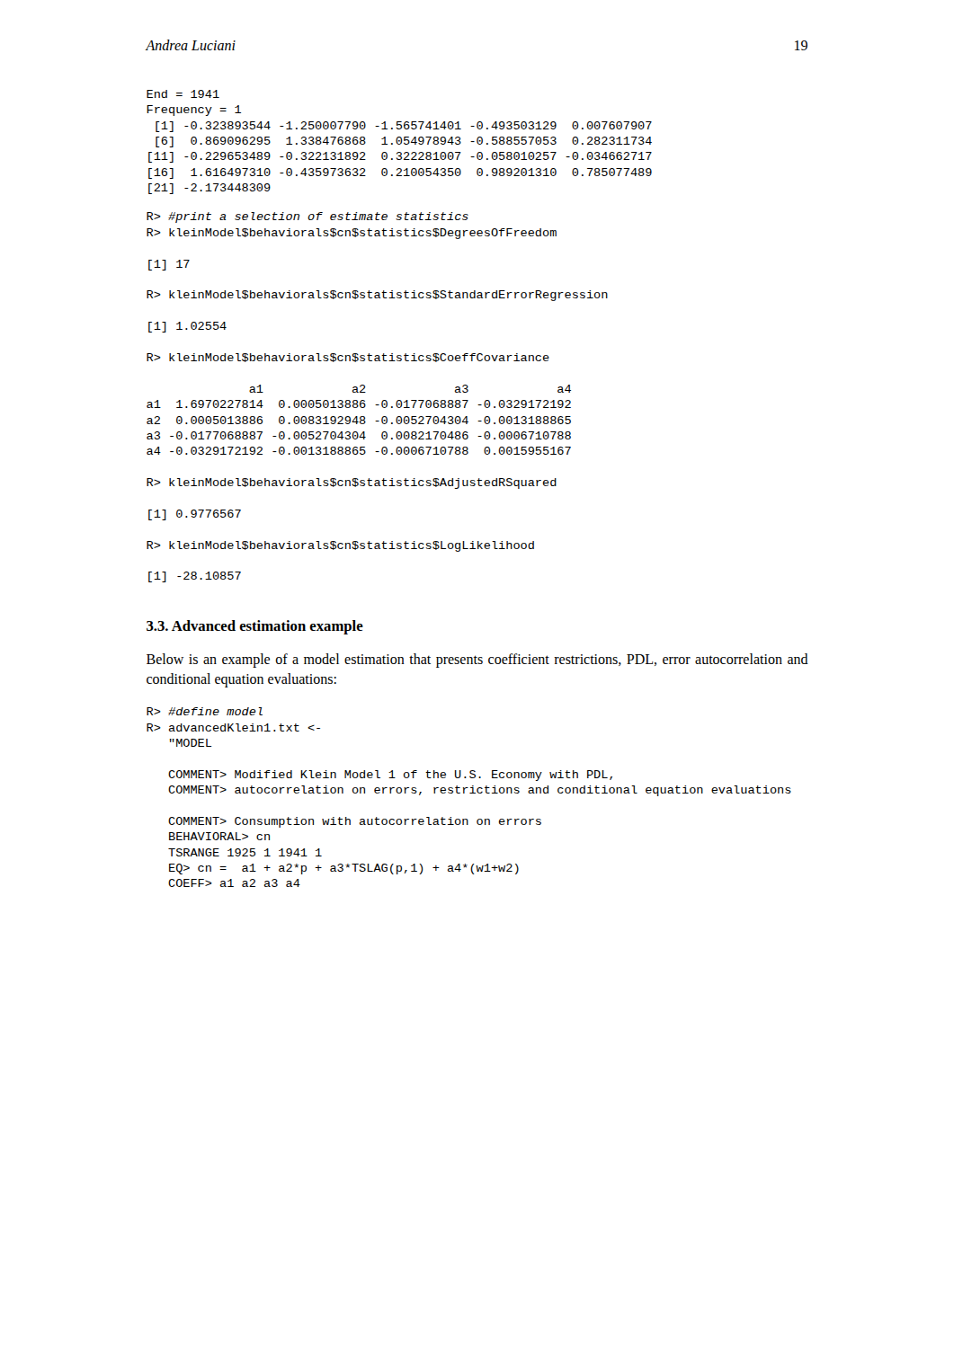Andrea Luciani 19
End = 1941
Frequency = 1
 [1] -0.323893544 -1.250007790 -1.565741401 -0.493503129  0.007607907
 [6]  0.869096295  1.338476868  1.054978943 -0.588557053  0.282311734
[11] -0.229653489 -0.322131892  0.322281007 -0.058010257 -0.034662717
[16]  1.616497310 -0.435973632  0.210054350  0.989201310  0.785077489
[21] -2.173448309
R> #print a selection of estimate statistics
R> kleinModel$behaviorals$cn$statistics$DegreesOfFreedom

[1] 17

R> kleinModel$behaviorals$cn$statistics$StandardErrorRegression

[1] 1.02554

R> kleinModel$behaviorals$cn$statistics$CoeffCovariance

              a1            a2            a3            a4
a1  1.6970227814  0.0005013886 -0.0177068887 -0.0329172192
a2  0.0005013886  0.0083192948 -0.0052704304 -0.0013188865
a3 -0.0177068887 -0.0052704304  0.0082170486 -0.0006710788
a4 -0.0329172192 -0.0013188865 -0.0006710788  0.0015955167

R> kleinModel$behaviorals$cn$statistics$AdjustedRSquared

[1] 0.9776567

R> kleinModel$behaviorals$cn$statistics$LogLikelihood

[1] -28.10857
3.3. Advanced estimation example
Below is an example of a model estimation that presents coefficient restrictions, PDL, error autocorrelation and conditional equation evaluations:
R> #define model
R> advancedKlein1.txt <-
   "MODEL

   COMMENT> Modified Klein Model 1 of the U.S. Economy with PDL,
   COMMENT> autocorrelation on errors, restrictions and conditional equation evaluations

   COMMENT> Consumption with autocorrelation on errors
   BEHAVIORAL> cn
   TSRANGE 1925 1 1941 1
   EQ> cn =  a1 + a2*p + a3*TSLAG(p,1) + a4*(w1+w2)
   COEFF> a1 a2 a3 a4